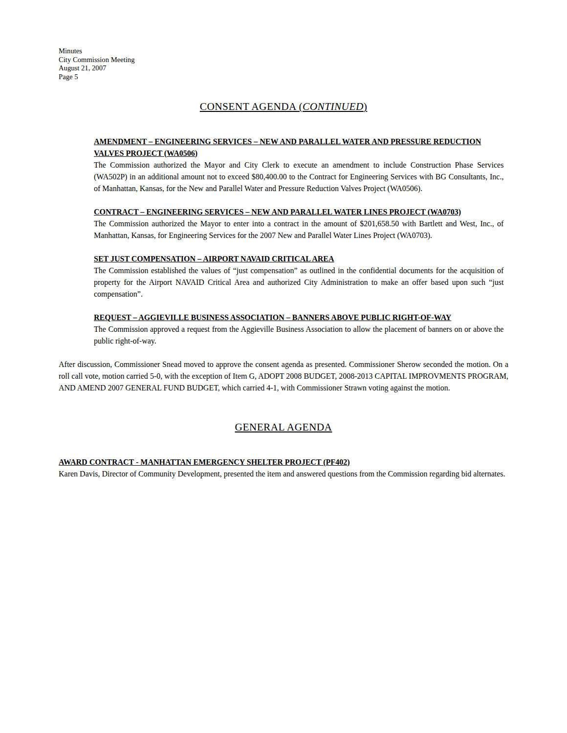Minutes
City Commission Meeting
August 21, 2007
Page 5
CONSENT AGENDA (CONTINUED)
AMENDMENT – ENGINEERING SERVICES – NEW AND PARALLEL WATER AND PRESSURE REDUCTION VALVES PROJECT (WA0506)
The Commission authorized the Mayor and City Clerk to execute an amendment to include Construction Phase Services (WA502P) in an additional amount not to exceed $80,400.00 to the Contract for Engineering Services with BG Consultants, Inc., of Manhattan, Kansas, for the New and Parallel Water and Pressure Reduction Valves Project (WA0506).
CONTRACT – ENGINEERING SERVICES – NEW AND PARALLEL WATER LINES PROJECT (WA0703)
The Commission authorized the Mayor to enter into a contract in the amount of $201,658.50 with Bartlett and West, Inc., of Manhattan, Kansas, for Engineering Services for the 2007 New and Parallel Water Lines Project (WA0703).
SET JUST COMPENSATION – AIRPORT NAVAID CRITICAL AREA
The Commission established the values of “just compensation” as outlined in the confidential documents for the acquisition of property for the Airport NAVAID Critical Area and authorized City Administration to make an offer based upon such “just compensation”.
REQUEST – AGGIEVILLE BUSINESS ASSOCIATION – BANNERS ABOVE PUBLIC RIGHT-OF-WAY
The Commission approved a request from the Aggieville Business Association to allow the placement of banners on or above the public right-of-way.
After discussion, Commissioner Snead moved to approve the consent agenda as presented. Commissioner Sherow seconded the motion. On a roll call vote, motion carried 5-0, with the exception of Item G, ADOPT 2008 BUDGET, 2008-2013 CAPITAL IMPROVMENTS PROGRAM, AND AMEND 2007 GENERAL FUND BUDGET, which carried 4-1, with Commissioner Strawn voting against the motion.
GENERAL AGENDA
AWARD CONTRACT - MANHATTAN EMERGENCY SHELTER PROJECT (PF402)
Karen Davis, Director of Community Development, presented the item and answered questions from the Commission regarding bid alternates.